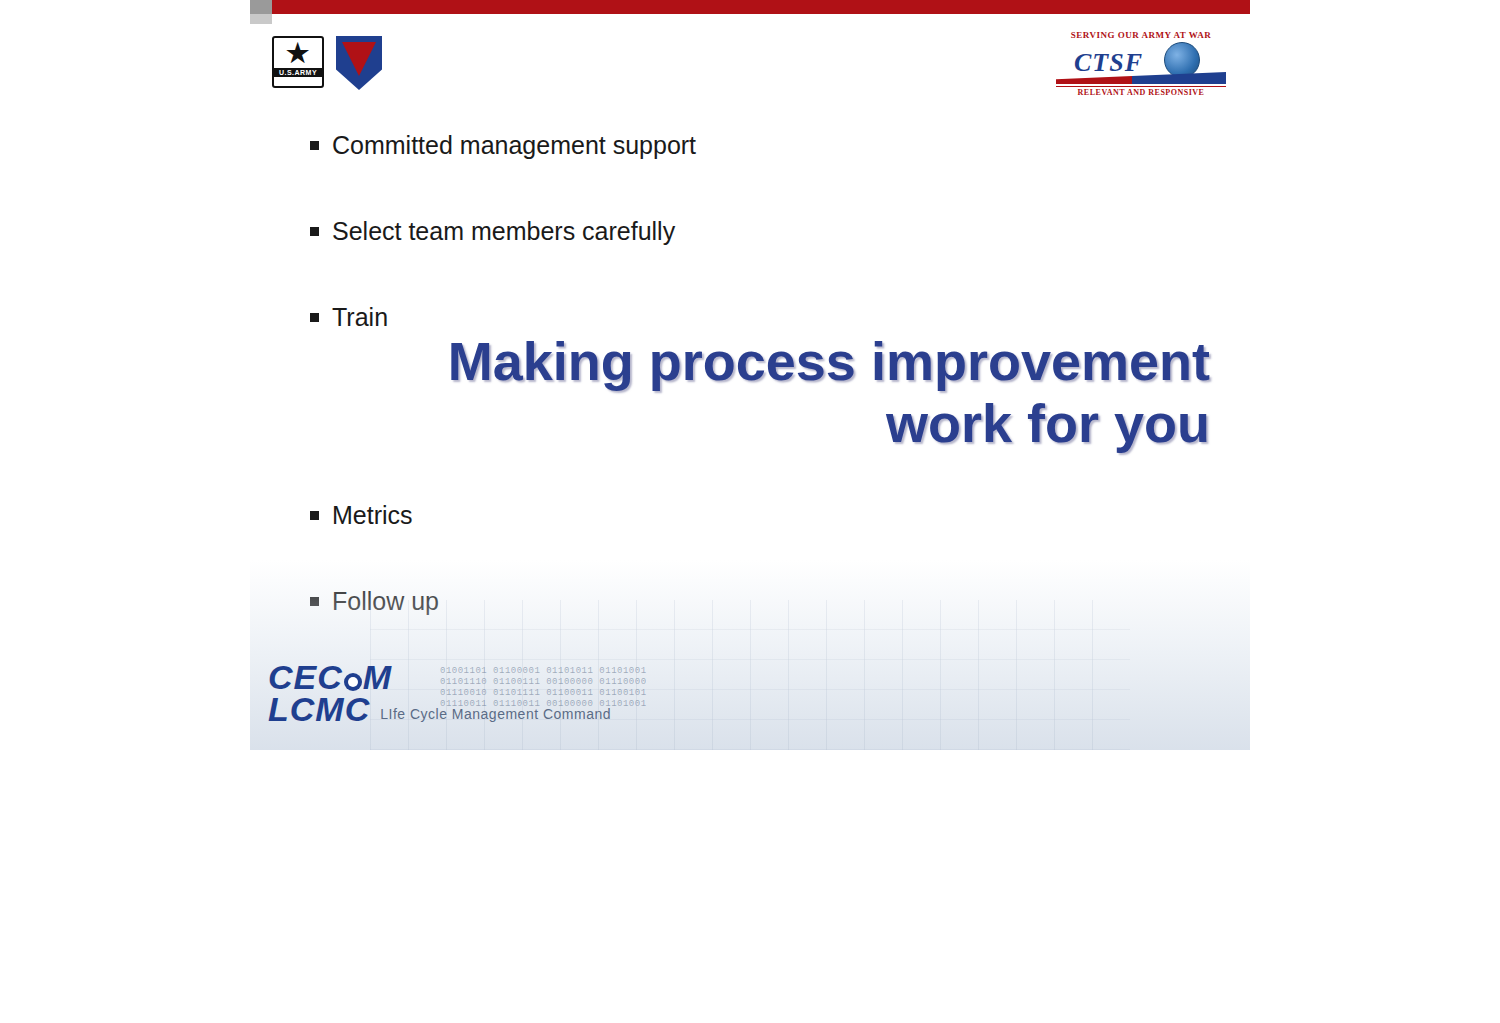★ U.S.ARMY
Serving our Army at War
CTSF
Relevant and Responsive
Committed management support
Select team members carefully
Train
Making process improvement
work for you
Metrics
Follow up
01001101 01100001 01101011 01101001 01101110 01100111 00100000 01110000 01110010 01101111 01100011 01100101 01110011 01110011 00100000 01101001
CEC M
LCMC
LIfe Cycle Management Command